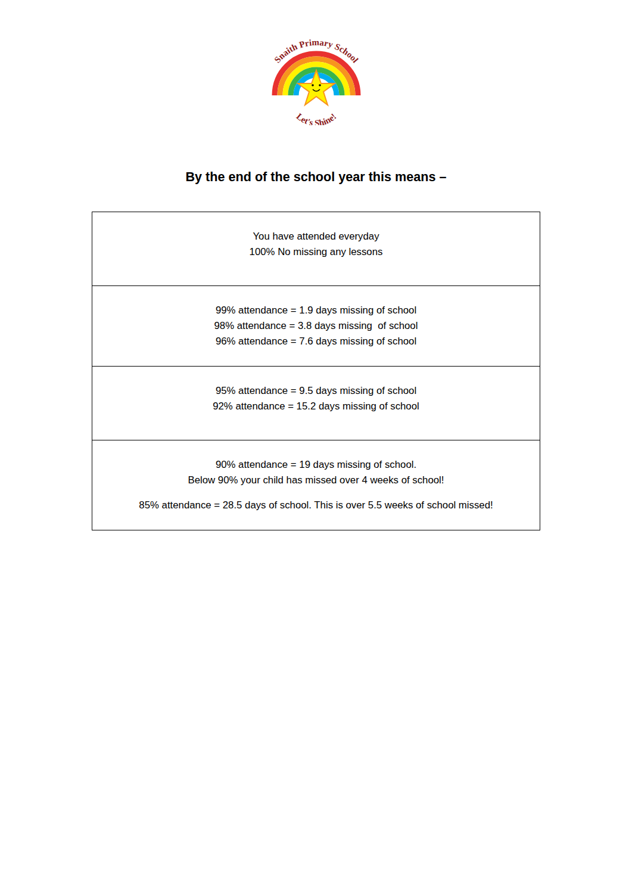Snaith Primary School Let's Shine!
By the end of the school year this means –
| You have attended everyday 100% No missing any lessons |
| 99% attendance = 1.9 days missing of school 98% attendance = 3.8 days missing of school 96% attendance = 7.6 days missing of school |
| 95% attendance = 9.5 days missing of school 92% attendance = 15.2 days missing of school |
| 90% attendance = 19 days missing of school. Below 90% your child has missed over 4 weeks of school! 85% attendance = 28.5 days of school. This is over 5.5 weeks of school missed! |